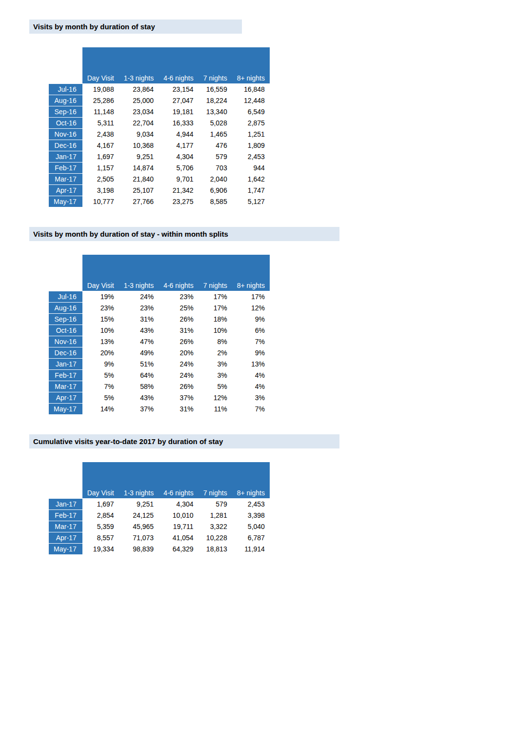Visits by month by duration of stay
| | Day Visit | 1-3 nights | 4-6 nights | 7 nights | 8+ nights |
| --- | --- | --- | --- | --- | --- |
| Jul-16 | 19,088 | 23,864 | 23,154 | 16,559 | 16,848 |
| Aug-16 | 25,286 | 25,000 | 27,047 | 18,224 | 12,448 |
| Sep-16 | 11,148 | 23,034 | 19,181 | 13,340 | 6,549 |
| Oct-16 | 5,311 | 22,704 | 16,333 | 5,028 | 2,875 |
| Nov-16 | 2,438 | 9,034 | 4,944 | 1,465 | 1,251 |
| Dec-16 | 4,167 | 10,368 | 4,177 | 476 | 1,809 |
| Jan-17 | 1,697 | 9,251 | 4,304 | 579 | 2,453 |
| Feb-17 | 1,157 | 14,874 | 5,706 | 703 | 944 |
| Mar-17 | 2,505 | 21,840 | 9,701 | 2,040 | 1,642 |
| Apr-17 | 3,198 | 25,107 | 21,342 | 6,906 | 1,747 |
| May-17 | 10,777 | 27,766 | 23,275 | 8,585 | 5,127 |
Visits by month by duration of stay - within month splits
| | Day Visit | 1-3 nights | 4-6 nights | 7 nights | 8+ nights |
| --- | --- | --- | --- | --- | --- |
| Jul-16 | 19% | 24% | 23% | 17% | 17% |
| Aug-16 | 23% | 23% | 25% | 17% | 12% |
| Sep-16 | 15% | 31% | 26% | 18% | 9% |
| Oct-16 | 10% | 43% | 31% | 10% | 6% |
| Nov-16 | 13% | 47% | 26% | 8% | 7% |
| Dec-16 | 20% | 49% | 20% | 2% | 9% |
| Jan-17 | 9% | 51% | 24% | 3% | 13% |
| Feb-17 | 5% | 64% | 24% | 3% | 4% |
| Mar-17 | 7% | 58% | 26% | 5% | 4% |
| Apr-17 | 5% | 43% | 37% | 12% | 3% |
| May-17 | 14% | 37% | 31% | 11% | 7% |
Cumulative visits year-to-date 2017 by duration of stay
| | Day Visit | 1-3 nights | 4-6 nights | 7 nights | 8+ nights |
| --- | --- | --- | --- | --- | --- |
| Jan-17 | 1,697 | 9,251 | 4,304 | 579 | 2,453 |
| Feb-17 | 2,854 | 24,125 | 10,010 | 1,281 | 3,398 |
| Mar-17 | 5,359 | 45,965 | 19,711 | 3,322 | 5,040 |
| Apr-17 | 8,557 | 71,073 | 41,054 | 10,228 | 6,787 |
| May-17 | 19,334 | 98,839 | 64,329 | 18,813 | 11,914 |